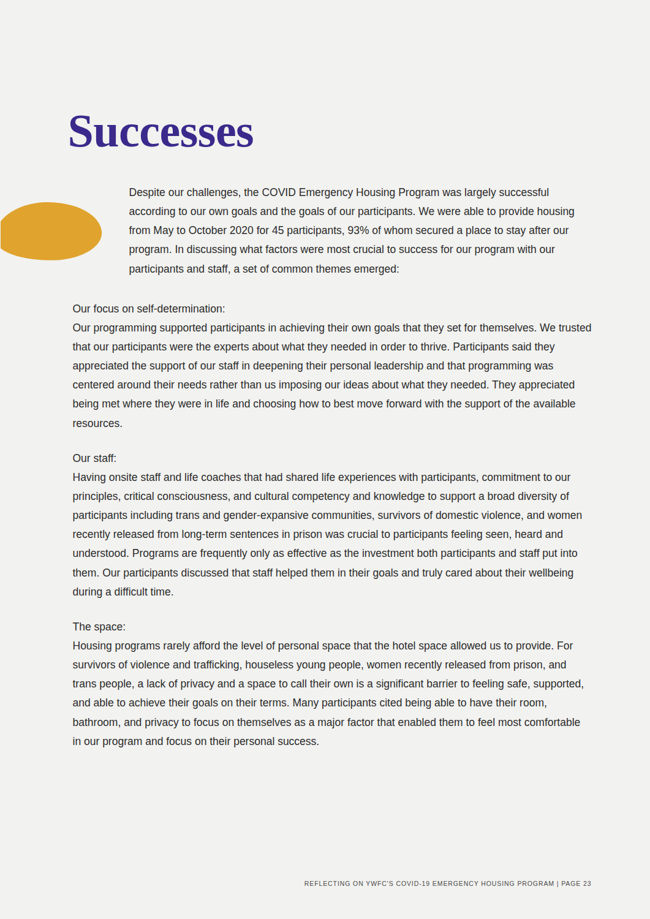Successes
Despite our challenges, the COVID Emergency Housing Program was largely successful according to our own goals and the goals of our participants. We were able to provide housing from May to October 2020 for 45 participants, 93% of whom secured a place to stay after our program. In discussing what factors were most crucial to success for our program with our participants and staff, a set of common themes emerged:
Our focus on self-determination:
Our programming supported participants in achieving their own goals that they set for themselves. We trusted that our participants were the experts about what they needed in order to thrive. Participants said they appreciated the support of our staff in deepening their personal leadership and that programming was centered around their needs rather than us imposing our ideas about what they needed. They appreciated being met where they were in life and choosing how to best move forward with the support of the available resources.
Our staff:
Having onsite staff and life coaches that had shared life experiences with participants, commitment to our principles, critical consciousness, and cultural competency and knowledge to support a broad diversity of participants including trans and gender-expansive communities, survivors of domestic violence, and women recently released from long-term sentences in prison was crucial to participants feeling seen, heard and understood. Programs are frequently only as effective as the investment both participants and staff put into them. Our participants discussed that staff helped them in their goals and truly cared about their wellbeing during a difficult time.
The space:
Housing programs rarely afford the level of personal space that the hotel space allowed us to provide. For survivors of violence and trafficking, houseless young people, women recently released from prison, and trans people, a lack of privacy and a space to call their own is a significant barrier to feeling safe, supported, and able to achieve their goals on their terms. Many participants cited being able to have their room, bathroom, and privacy to focus on themselves as a major factor that enabled them to feel most comfortable in our program and focus on their personal success.
REFLECTING ON YWFC'S COVID-19 EMERGENCY HOUSING PROGRAM | PAGE 23